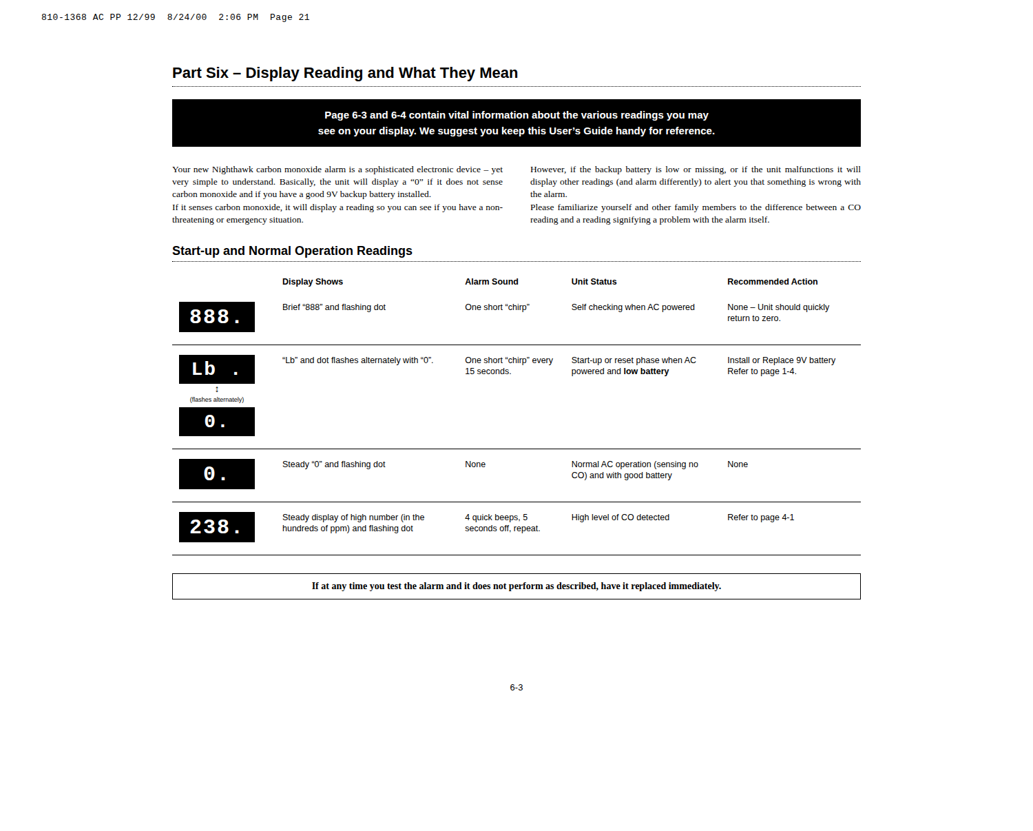810-1368 AC PP 12/99 8/24/00 2:06 PM Page 21
Part Six – Display Reading and What They Mean
Page 6-3 and 6-4 contain vital information about the various readings you may
see on your display. We suggest you keep this User’s Guide handy for reference.
Your new Nighthawk carbon monoxide alarm is a sophisticated electronic device – yet very simple to understand. Basically, the unit will display a “0” if it does not sense carbon monoxide and if you have a good 9V backup battery installed.
If it senses carbon monoxide, it will display a reading so you can see if you have a non-threatening or emergency situation.
However, if the backup battery is low or missing, or if the unit malfunctions it will display other readings (and alarm differently) to alert you that something is wrong with the alarm.
Please familiarize yourself and other family members to the difference between a CO reading and a reading signifying a problem with the alarm itself.
Start-up and Normal Operation Readings
| | Display Shows | Alarm Sound | Unit Status | Recommended Action |
| --- | --- | --- | --- | --- |
| 888. | Brief “888” and flashing dot | One short “chirp” | Self checking when AC powered | None – Unit should quickly return to zero. |
| Lb . ↕ (flashes alternately) 0. | “Lb” and dot flashes alternately with “0”. | One short “chirp” every 15 seconds. | Start-up or reset phase when AC powered and low battery | Install or Replace 9V battery Refer to page 1-4. |
| 0. | Steady “0” and flashing dot | None | Normal AC operation (sensing no CO) and with good battery | None |
| 238. | Steady display of high number (in the hundreds of ppm) and flashing dot | 4 quick beeps, 5 seconds off, repeat. | High level of CO detected | Refer to page 4-1 |
If at any time you test the alarm and it does not perform as described, have it replaced immediately.
6-3